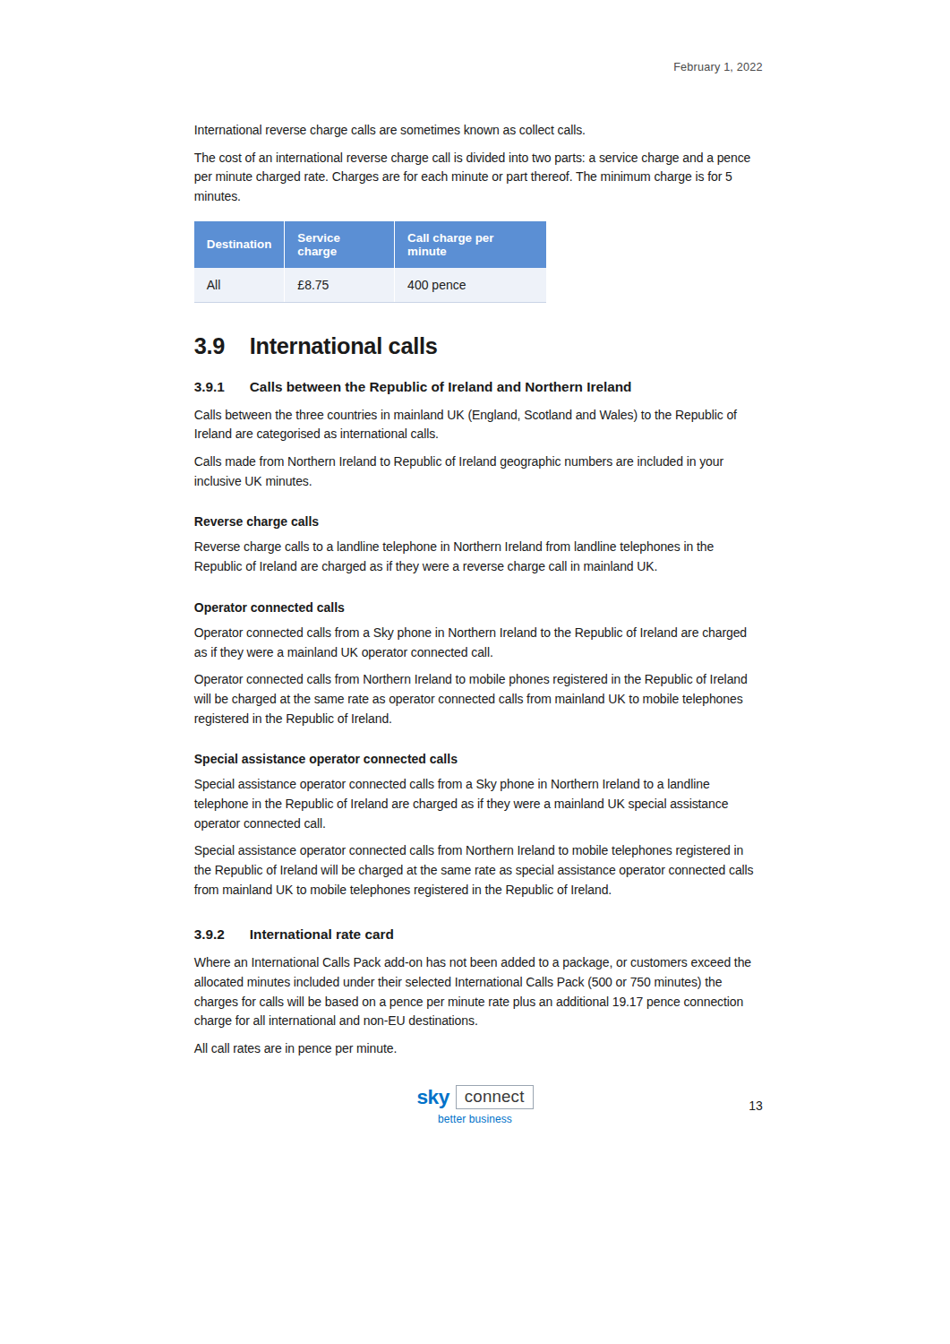February 1, 2022
International reverse charge calls are sometimes known as collect calls.
The cost of an international reverse charge call is divided into two parts: a service charge and a pence per minute charged rate. Charges are for each minute or part thereof. The minimum charge is for 5 minutes.
| Destination | Service charge | Call charge per minute |
| --- | --- | --- |
| All | £8.75 | 400 pence |
3.9 International calls
3.9.1 Calls between the Republic of Ireland and Northern Ireland
Calls between the three countries in mainland UK (England, Scotland and Wales) to the Republic of Ireland are categorised as international calls.
Calls made from Northern Ireland to Republic of Ireland geographic numbers are included in your inclusive UK minutes.
Reverse charge calls
Reverse charge calls to a landline telephone in Northern Ireland from landline telephones in the Republic of Ireland are charged as if they were a reverse charge call in mainland UK.
Operator connected calls
Operator connected calls from a Sky phone in Northern Ireland to the Republic of Ireland are charged as if they were a mainland UK operator connected call.
Operator connected calls from Northern Ireland to mobile phones registered in the Republic of Ireland will be charged at the same rate as operator connected calls from mainland UK to mobile telephones registered in the Republic of Ireland.
Special assistance operator connected calls
Special assistance operator connected calls from a Sky phone in Northern Ireland to a landline telephone in the Republic of Ireland are charged as if they were a mainland UK special assistance operator connected call.
Special assistance operator connected calls from Northern Ireland to mobile telephones registered in the Republic of Ireland will be charged at the same rate as special assistance operator connected calls from mainland UK to mobile telephones registered in the Republic of Ireland.
3.9.2 International rate card
Where an International Calls Pack add-on has not been added to a package, or customers exceed the allocated minutes included under their selected International Calls Pack (500 or 750 minutes) the charges for calls will be based on a pence per minute rate plus an additional 19.17 pence connection charge for all international and non-EU destinations.
All call rates are in pence per minute.
sky connect
better business
13